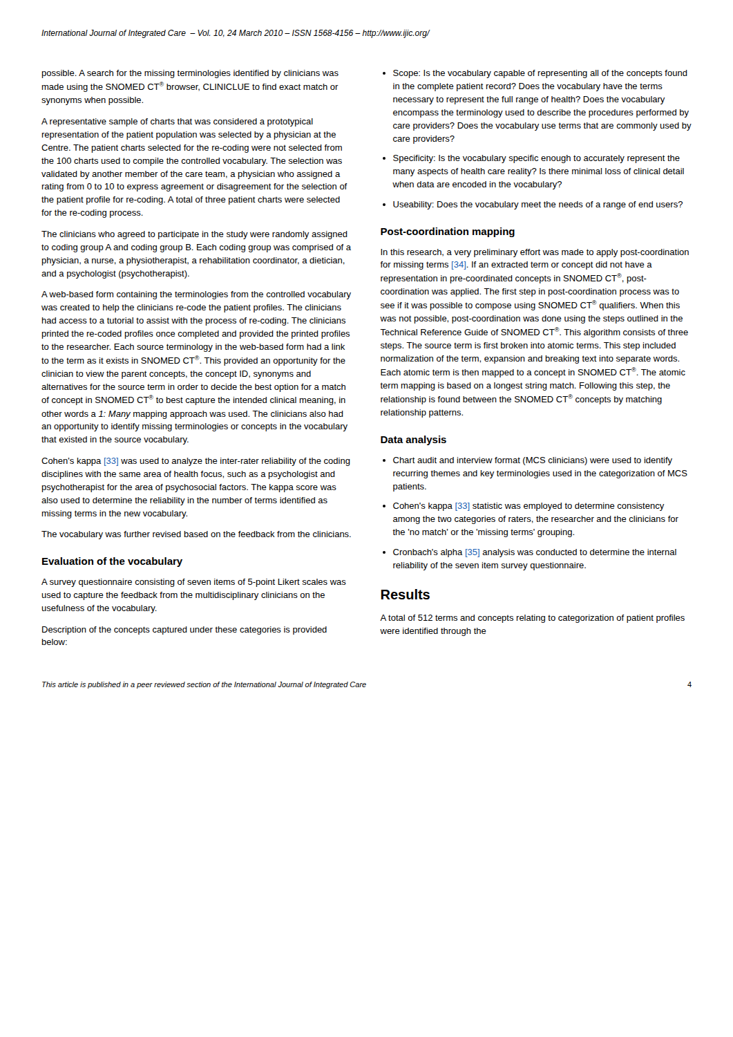International Journal of Integrated Care – Vol. 10, 24 March 2010 – ISSN 1568-4156 – http://www.ijic.org/
possible. A search for the missing terminologies identified by clinicians was made using the SNOMED CT® browser, CLINICLUE to find exact match or synonyms when possible.
A representative sample of charts that was considered a prototypical representation of the patient population was selected by a physician at the Centre. The patient charts selected for the re-coding were not selected from the 100 charts used to compile the controlled vocabulary. The selection was validated by another member of the care team, a physician who assigned a rating from 0 to 10 to express agreement or disagreement for the selection of the patient profile for re-coding. A total of three patient charts were selected for the re-coding process.
The clinicians who agreed to participate in the study were randomly assigned to coding group A and coding group B. Each coding group was comprised of a physician, a nurse, a physiotherapist, a rehabilitation coordinator, a dietician, and a psychologist (psychotherapist).
A web-based form containing the terminologies from the controlled vocabulary was created to help the clinicians re-code the patient profiles. The clinicians had access to a tutorial to assist with the process of re-coding. The clinicians printed the re-coded profiles once completed and provided the printed profiles to the researcher. Each source terminology in the web-based form had a link to the term as it exists in SNOMED CT®. This provided an opportunity for the clinician to view the parent concepts, the concept ID, synonyms and alternatives for the source term in order to decide the best option for a match of concept in SNOMED CT® to best capture the intended clinical meaning, in other words a 1: Many mapping approach was used. The clinicians also had an opportunity to identify missing terminologies or concepts in the vocabulary that existed in the source vocabulary.
Cohen's kappa [33] was used to analyze the inter-rater reliability of the coding disciplines with the same area of health focus, such as a psychologist and psychotherapist for the area of psychosocial factors. The kappa score was also used to determine the reliability in the number of terms identified as missing terms in the new vocabulary.
The vocabulary was further revised based on the feedback from the clinicians.
Evaluation of the vocabulary
A survey questionnaire consisting of seven items of 5-point Likert scales was used to capture the feedback from the multidisciplinary clinicians on the usefulness of the vocabulary.
Description of the concepts captured under these categories is provided below:
Scope: Is the vocabulary capable of representing all of the concepts found in the complete patient record? Does the vocabulary have the terms necessary to represent the full range of health? Does the vocabulary encompass the terminology used to describe the procedures performed by care providers? Does the vocabulary use terms that are commonly used by care providers?
Specificity: Is the vocabulary specific enough to accurately represent the many aspects of health care reality? Is there minimal loss of clinical detail when data are encoded in the vocabulary?
Useability: Does the vocabulary meet the needs of a range of end users?
Post-coordination mapping
In this research, a very preliminary effort was made to apply post-coordination for missing terms [34]. If an extracted term or concept did not have a representation in pre-coordinated concepts in SNOMED CT®, post-coordination was applied. The first step in post-coordination process was to see if it was possible to compose using SNOMED CT® qualifiers. When this was not possible, post-coordination was done using the steps outlined in the Technical Reference Guide of SNOMED CT®. This algorithm consists of three steps. The source term is first broken into atomic terms. This step included normalization of the term, expansion and breaking text into separate words. Each atomic term is then mapped to a concept in SNOMED CT®. The atomic term mapping is based on a longest string match. Following this step, the relationship is found between the SNOMED CT® concepts by matching relationship patterns.
Data analysis
Chart audit and interview format (MCS clinicians) were used to identify recurring themes and key terminologies used in the categorization of MCS patients.
Cohen's kappa [33] statistic was employed to determine consistency among the two categories of raters, the researcher and the clinicians for the 'no match' or the 'missing terms' grouping.
Cronbach's alpha [35] analysis was conducted to determine the internal reliability of the seven item survey questionnaire.
Results
A total of 512 terms and concepts relating to categorization of patient profiles were identified through the
This article is published in a peer reviewed section of the International Journal of Integrated Care 4